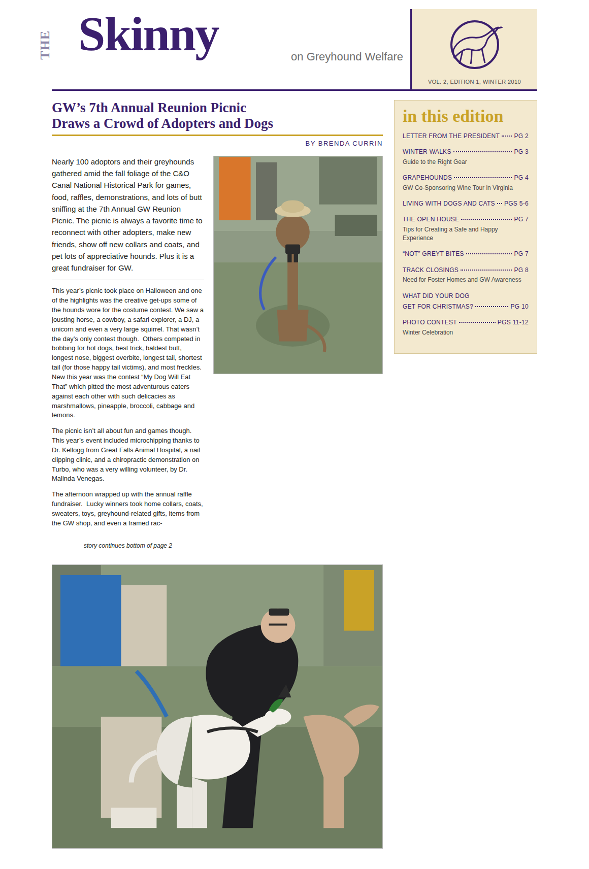THE
Skinny
on Greyhound Welfare
VOL. 2, EDITION 1, WINTER 2010
GW’s 7th Annual Reunion Picnic
Draws a Crowd of Adopters and Dogs
BY BRENDA CURRIN
Nearly 100 adoptors and their greyhounds gathered amid the fall foliage of the C&O Canal National Historical Park for games, food, raffles, demonstrations, and lots of butt sniffing at the 7th Annual GW Reunion Picnic. The picnic is always a favorite time to reconnect with other adopters, make new friends, show off new collars and coats, and pet lots of appreciative hounds. Plus it is a great fundraiser for GW.
This year’s picnic took place on Halloween and one of the highlights was the creative get-ups some of the hounds wore for the costume contest. We saw a jousting horse, a cowboy, a safari explorer, a DJ, a unicorn and even a very large squirrel. That wasn’t the day’s only contest though. Others competed in bobbing for hot dogs, best trick, baldest butt, longest nose, biggest overbite, longest tail, shortest tail (for those happy tail victims), and most freckles. New this year was the contest “My Dog Will Eat That” which pitted the most adventurous eaters against each other with such delicacies as marshmallows, pineapple, broccoli, cabbage and lemons.
The picnic isn’t all about fun and games though. This year’s event included microchipping thanks to Dr. Kellogg from Great Falls Animal Hospital, a nail clipping clinic, and a chiropractic demonstration on Turbo, who was a very willing volunteer, by Dr. Malinda Venegas.
The afternoon wrapped up with the annual raffle fundraiser. Lucky winners took home collars, coats, sweaters, toys, greyhound-related gifts, items from the GW shop, and even a framed rac-
story continues bottom of page 2
in this edition
LETTER FROM THE PRESIDENT PG 2
WINTER WALKS PG 3
Guide to the Right Gear
GRAPEHOUNDS PG 4
GW Co-Sponsoring Wine Tour in Virginia
LIVING WITH DOGS AND CATS PGS 5-6
THE OPEN HOUSE PG 7
Tips for Creating a Safe and Happy Experience
“NOT” GREYT BITES PG 7
TRACK CLOSINGS PG 8
Need for Foster Homes and GW Awareness
WHAT DID YOUR DOG GET FOR CHRISTMAS? PG 10
PHOTO CONTEST PGS 11-12
Winter Celebration